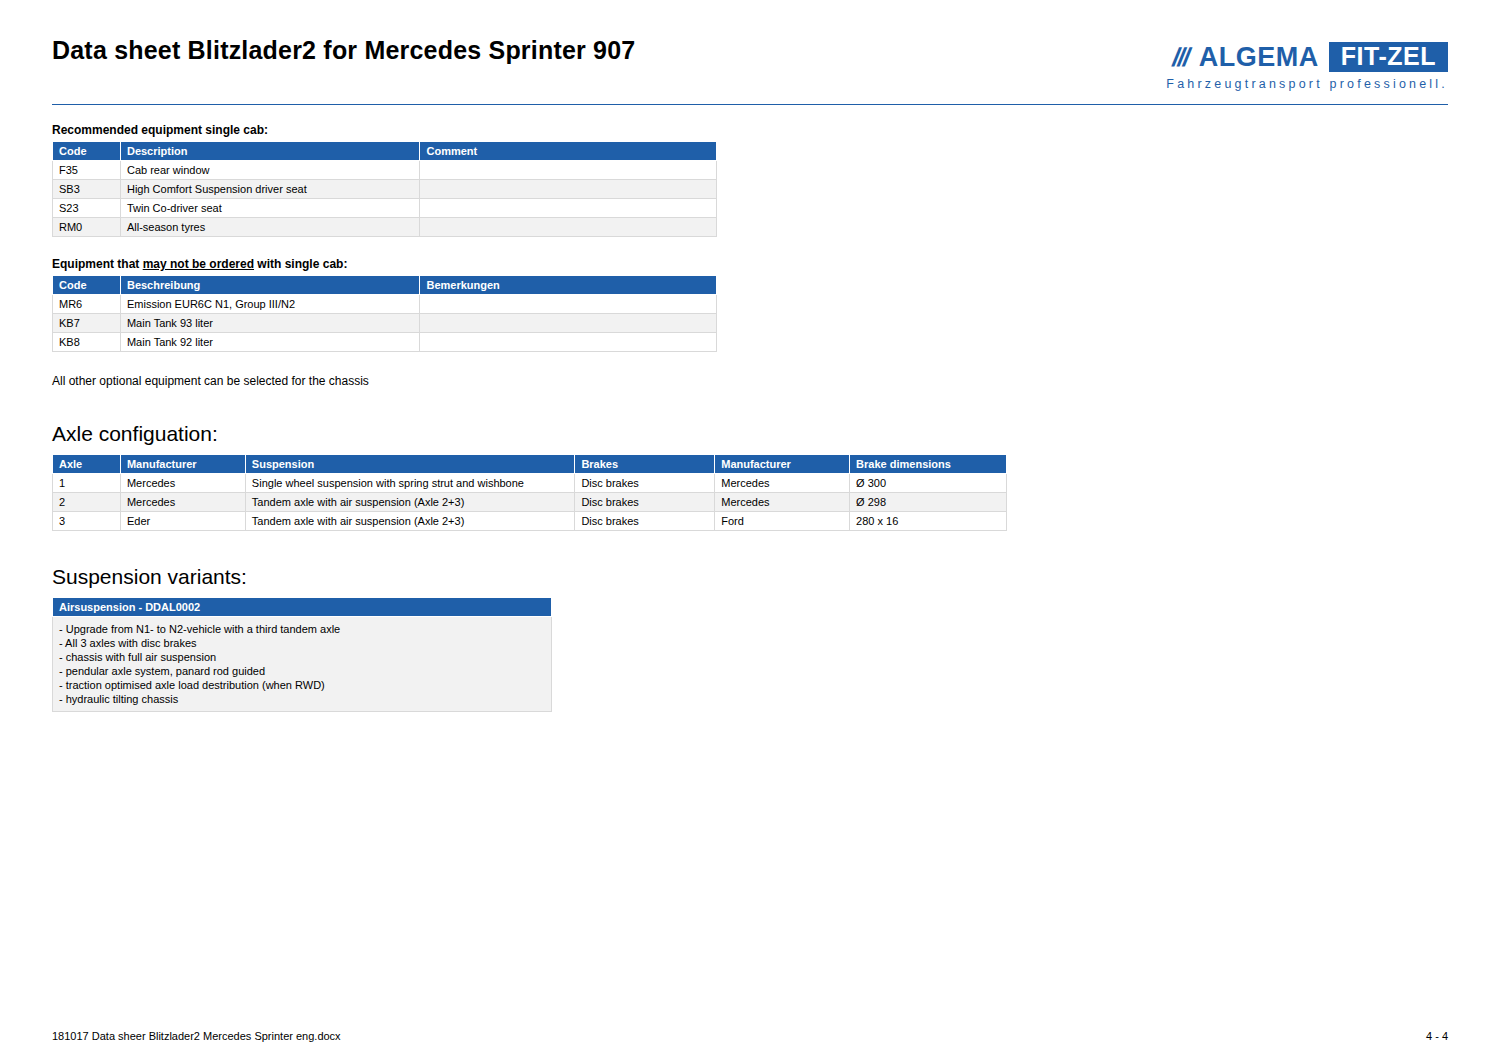Data sheet Blitzlader2 for Mercedes Sprinter 907
/// ALGEMA FIT-ZEL
Fahrzeugtransport professionell.
Recommended equipment single cab:
| Code | Description | Comment |
| --- | --- | --- |
| F35 | Cab rear window | |
| SB3 | High Comfort Suspension driver seat | |
| S23 | Twin Co-driver seat | |
| RM0 | All-season tyres | |
Equipment that may not be ordered with single cab:
| Code | Beschreibung | Bemerkungen |
| --- | --- | --- |
| MR6 | Emission EUR6C N1, Group III/N2 | |
| KB7 | Main Tank 93 liter | |
| KB8 | Main Tank 92 liter | |
All other optional equipment can be selected for the chassis
Axle configuation:
| Axle | Manufacturer | Suspension | Brakes | Manufacturer | Brake dimensions |
| --- | --- | --- | --- | --- | --- |
| 1 | Mercedes | Single wheel suspension with spring strut and wishbone | Disc brakes | Mercedes | Ø 300 |
| 2 | Mercedes | Tandem axle with air suspension (Axle 2+3) | Disc brakes | Mercedes | Ø 298 |
| 3 | Eder | Tandem axle with air suspension (Axle 2+3) | Disc brakes | Ford | 280 x 16 |
Suspension variants:
| Airsuspension - DDAL0002 |
| --- |
| - Upgrade from N1- to N2-vehicle with a third tandem axle - All 3 axles with disc brakes - chassis with full air suspension - pendular axle system, panard rod guided - traction optimised axle load destribution (when RWD) - hydraulic tilting chassis |
181017 Data sheer Blitzlader2 Mercedes Sprinter eng.docx 4 - 4